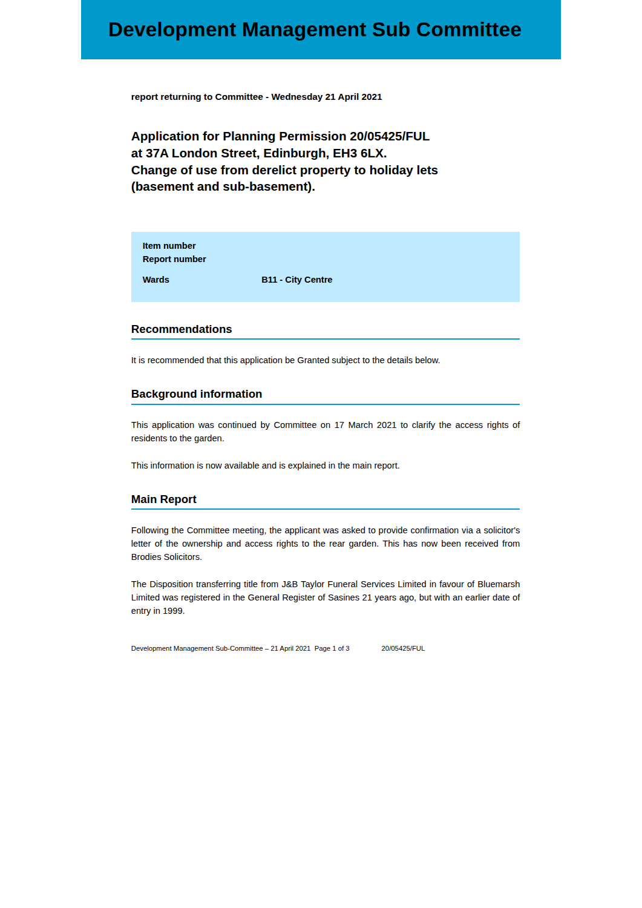Development Management Sub Committee
report returning to Committee - Wednesday 21 April 2021
Application for Planning Permission 20/05425/FUL
at 37A London Street, Edinburgh, EH3 6LX.
Change of use from derelict property to holiday lets
(basement and sub-basement).
Item number
Report number
Wards B11 - City Centre
Recommendations
It is recommended that this application be Granted subject to the details below.
Background information
This application was continued by Committee on 17 March 2021 to clarify the access rights of residents to the garden.
This information is now available and is explained in the main report.
Main Report
Following the Committee meeting, the applicant was asked to provide confirmation via a solicitor's letter of the ownership and access rights to the rear garden. This has now been received from Brodies Solicitors.
The Disposition transferring title from J&B Taylor Funeral Services Limited in favour of Bluemarsh Limited was registered in the General Register of Sasines 21 years ago, but with an earlier date of entry in 1999.
Development Management Sub-Committee – 21 April 2021 Page 1 of 3 20/05425/FUL